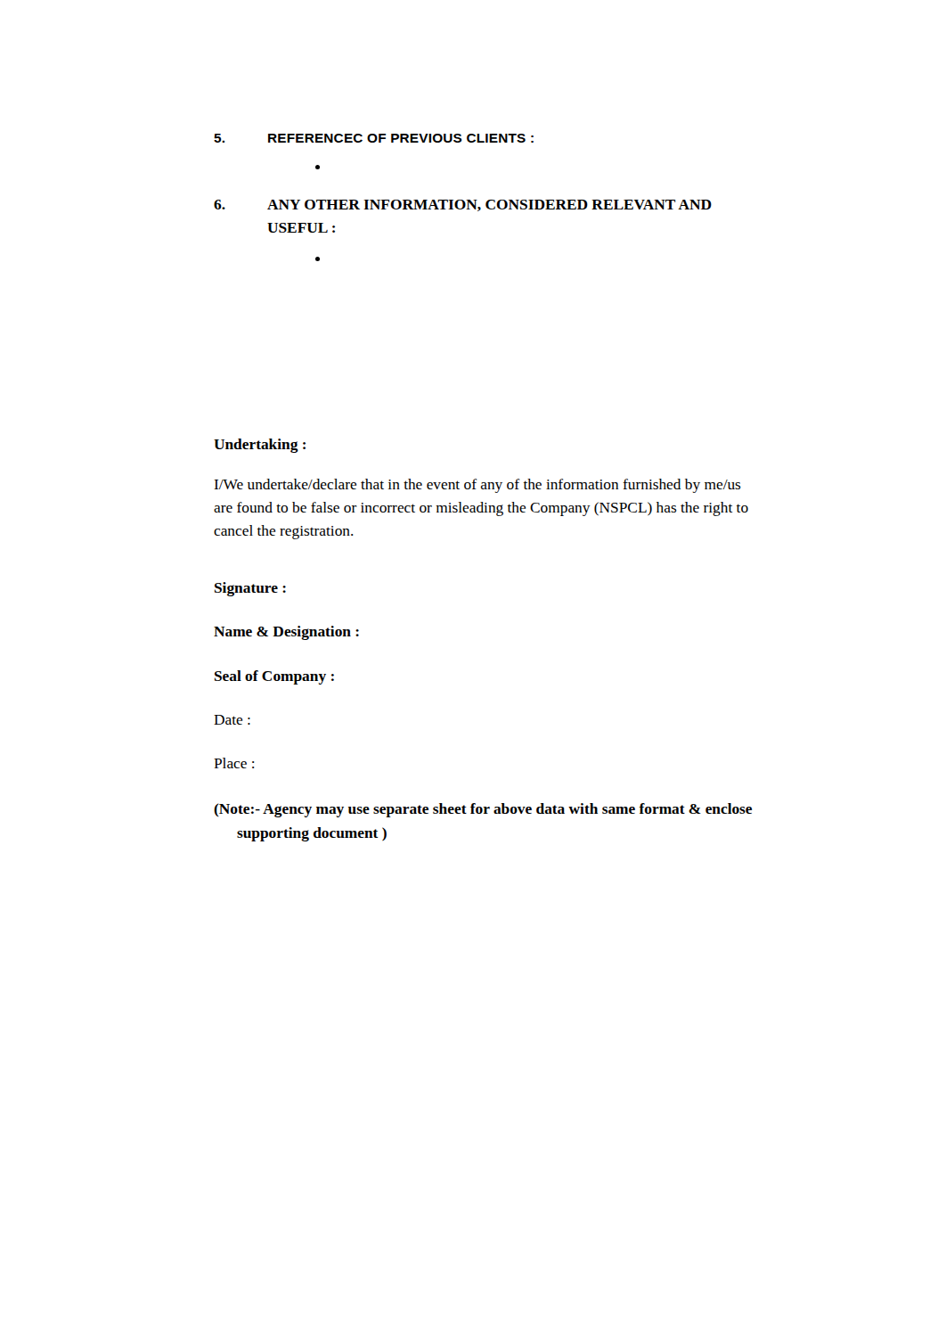5. REFERENCEC OF PREVIOUS CLIENTS :
6. ANY OTHER INFORMATION, CONSIDERED RELEVANT AND USEFUL :
Undertaking :
I/We undertake/declare that in the event of any of the information furnished by me/us are found to be false or incorrect or misleading the Company (NSPCL) has the right to cancel the registration.
Signature :
Name & Designation :
Seal of Company :
Date :
Place :
(Note:- Agency may use separate sheet for above data with same format & enclose supporting document )